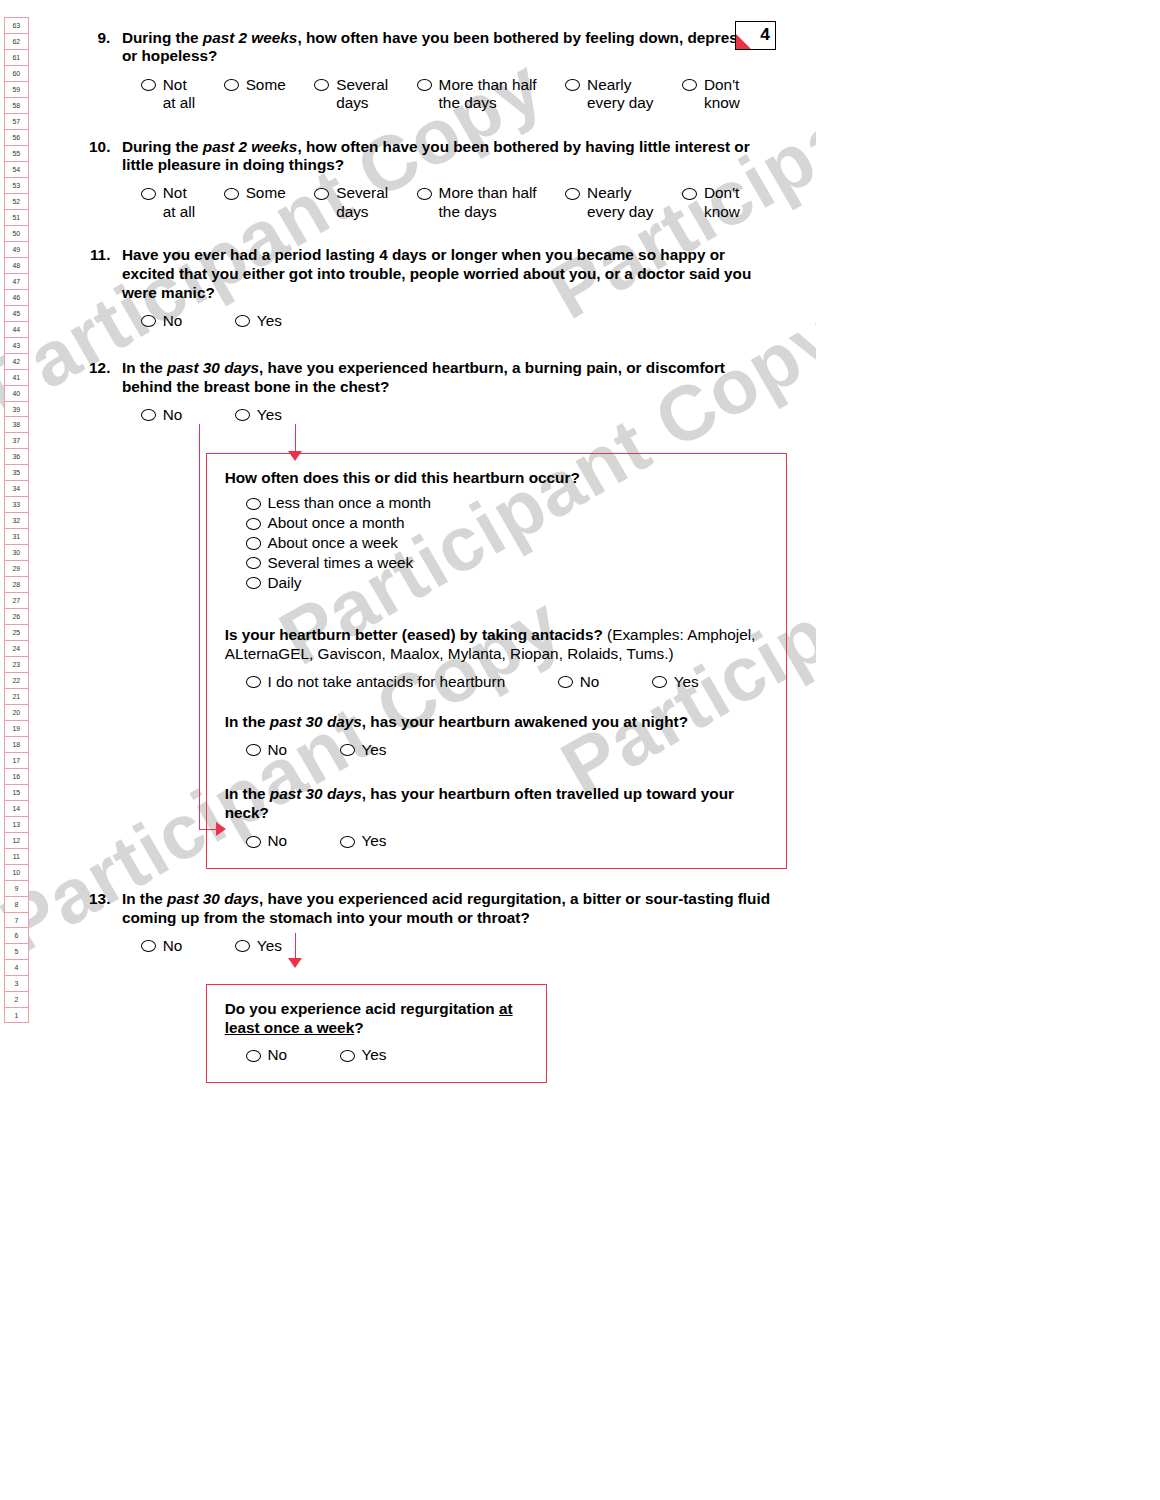63
62
61
60
59
58
57
56
55
54
53
52
51
50
49
48
47
46
45
44
43
42
41
40
39
38
37
36
35
34
33
32
31
30
29
28
27
26
25
24
23
22
21
20
19
18
17
16
15
14
13
12
11
10
9
8
7
6
5
4
3
2
1
4
Participant Copy
Participant Copy
Participant Copy
Participant Copy
Participant Co
9.
During the past 2 weeks, how often have you been bothered by feeling down, depressed, or hopeless?
Notat all
Some
Severaldays
More than halfthe days
Nearlyevery day
Don'tknow
10.
During the past 2 weeks, how often have you been bothered by having little interest or little pleasure in doing things?
Notat all
Some
Severaldays
More than halfthe days
Nearlyevery day
Don'tknow
11.
Have you ever had a period lasting 4 days or longer when you became so happy or excited that you either got into trouble, people worried about you, or a doctor said you were manic?
No
Yes
12.
In the past 30 days, have you experienced heartburn, a burning pain, or discomfort behind the breast bone in the chest?
No
Yes
How often does this or did this heartburn occur?
Less than once a month
About once a month
About once a week
Several times a week
Daily
Is your heartburn better (eased) by taking antacids? (Examples: Amphojel, ALternaGEL, Gaviscon, Maalox, Mylanta, Riopan, Rolaids, Tums.)
I do not take antacids for heartburn
No
Yes
In the past 30 days, has your heartburn awakened you at night?
No
Yes
In the past 30 days, has your heartburn often travelled up toward your neck?
No
Yes
13.
In the past 30 days, have you experienced acid regurgitation, a bitter or sour-tasting fluid coming up from the stomach into your mouth or throat?
No
Yes
Do you experience acid regurgitation at least once a week?
No
Yes